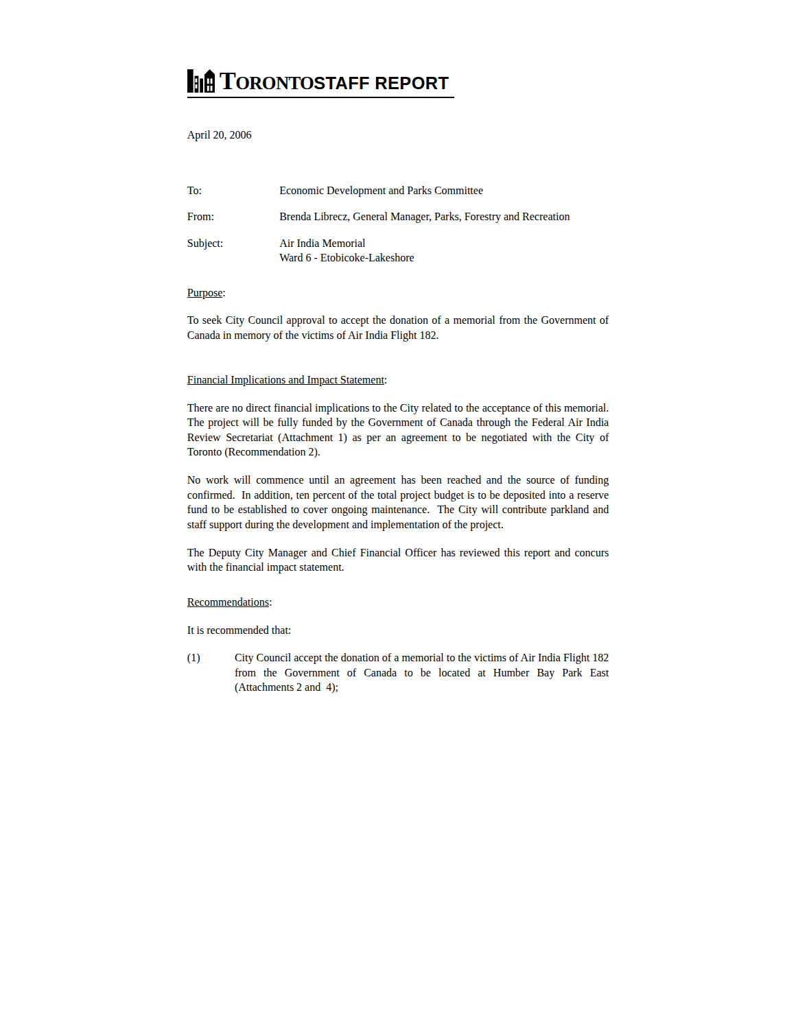TORONTO
STAFF REPORT
April 20, 2006
| To: | Economic Development and Parks Committee |
| From: | Brenda Librecz, General Manager, Parks, Forestry and Recreation |
| Subject: | Air India Memorial Ward 6 - Etobicoke-Lakeshore |
Purpose:
To seek City Council approval to accept the donation of a memorial from the Government of Canada in memory of the victims of Air India Flight 182.
Financial Implications and Impact Statement:
There are no direct financial implications to the City related to the acceptance of this memorial. The project will be fully funded by the Government of Canada through the Federal Air India Review Secretariat (Attachment 1) as per an agreement to be negotiated with the City of Toronto (Recommendation 2).
No work will commence until an agreement has been reached and the source of funding confirmed. In addition, ten percent of the total project budget is to be deposited into a reserve fund to be established to cover ongoing maintenance. The City will contribute parkland and staff support during the development and implementation of the project.
The Deputy City Manager and Chief Financial Officer has reviewed this report and concurs with the financial impact statement.
Recommendations:
It is recommended that:
(1)
City Council accept the donation of a memorial to the victims of Air India Flight 182 from the Government of Canada to be located at Humber Bay Park East (Attachments 2 and 4);